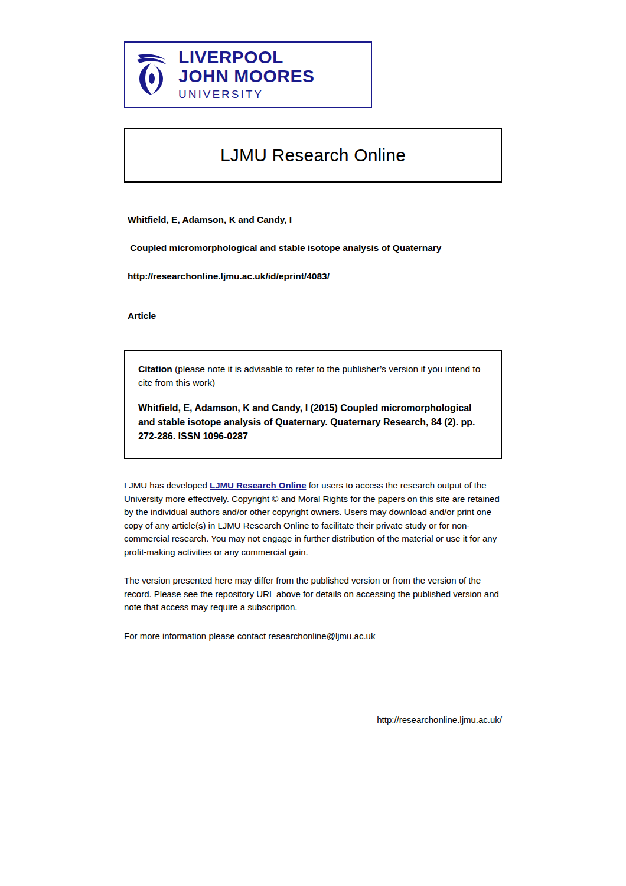LIVERPOOL JOHN MOORES UNIVERSITY
LJMU Research Online
Whitfield, E, Adamson, K and Candy, I
Coupled micromorphological and stable isotope analysis of Quaternary
http://researchonline.ljmu.ac.uk/id/eprint/4083/
Article
Citation (please note it is advisable to refer to the publisher’s version if you intend to cite from this work)
Whitfield, E, Adamson, K and Candy, I (2015) Coupled micromorphological and stable isotope analysis of Quaternary. Quaternary Research, 84 (2). pp. 272-286. ISSN 1096-0287
LJMU has developed LJMU Research Online for users to access the research output of the University more effectively. Copyright © and Moral Rights for the papers on this site are retained by the individual authors and/or other copyright owners. Users may download and/or print one copy of any article(s) in LJMU Research Online to facilitate their private study or for non-commercial research. You may not engage in further distribution of the material or use it for any profit-making activities or any commercial gain.
The version presented here may differ from the published version or from the version of the record. Please see the repository URL above for details on accessing the published version and note that access may require a subscription.
For more information please contact researchonline@ljmu.ac.uk
http://researchonline.ljmu.ac.uk/